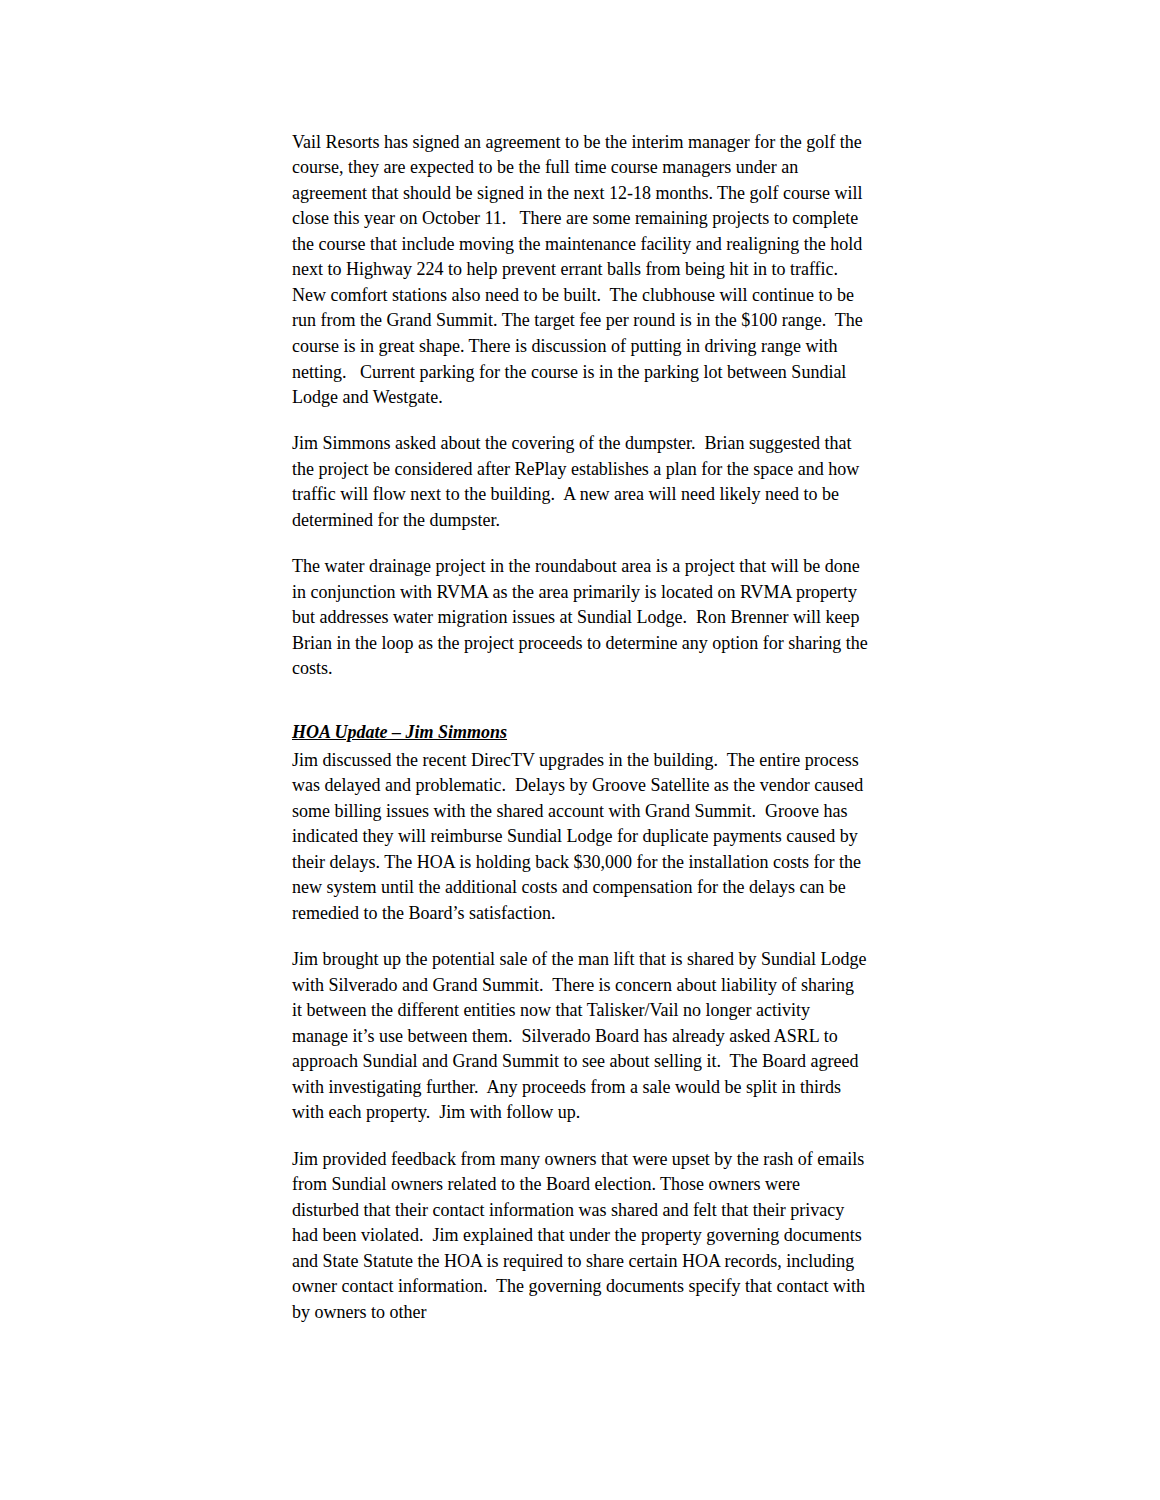Vail Resorts has signed an agreement to be the interim manager for the golf the course, they are expected to be the full time course managers under an agreement that should be signed in the next 12-18 months. The golf course will close this year on October 11. There are some remaining projects to complete the course that include moving the maintenance facility and realigning the hold next to Highway 224 to help prevent errant balls from being hit in to traffic. New comfort stations also need to be built. The clubhouse will continue to be run from the Grand Summit. The target fee per round is in the $100 range. The course is in great shape. There is discussion of putting in driving range with netting. Current parking for the course is in the parking lot between Sundial Lodge and Westgate.
Jim Simmons asked about the covering of the dumpster. Brian suggested that the project be considered after RePlay establishes a plan for the space and how traffic will flow next to the building. A new area will need likely need to be determined for the dumpster.
The water drainage project in the roundabout area is a project that will be done in conjunction with RVMA as the area primarily is located on RVMA property but addresses water migration issues at Sundial Lodge. Ron Brenner will keep Brian in the loop as the project proceeds to determine any option for sharing the costs.
HOA Update – Jim Simmons
Jim discussed the recent DirecTV upgrades in the building. The entire process was delayed and problematic. Delays by Groove Satellite as the vendor caused some billing issues with the shared account with Grand Summit. Groove has indicated they will reimburse Sundial Lodge for duplicate payments caused by their delays. The HOA is holding back $30,000 for the installation costs for the new system until the additional costs and compensation for the delays can be remedied to the Board’s satisfaction.
Jim brought up the potential sale of the man lift that is shared by Sundial Lodge with Silverado and Grand Summit. There is concern about liability of sharing it between the different entities now that Talisker/Vail no longer activity manage it’s use between them. Silverado Board has already asked ASRL to approach Sundial and Grand Summit to see about selling it. The Board agreed with investigating further. Any proceeds from a sale would be split in thirds with each property. Jim with follow up.
Jim provided feedback from many owners that were upset by the rash of emails from Sundial owners related to the Board election. Those owners were disturbed that their contact information was shared and felt that their privacy had been violated. Jim explained that under the property governing documents and State Statute the HOA is required to share certain HOA records, including owner contact information. The governing documents specify that contact with by owners to other